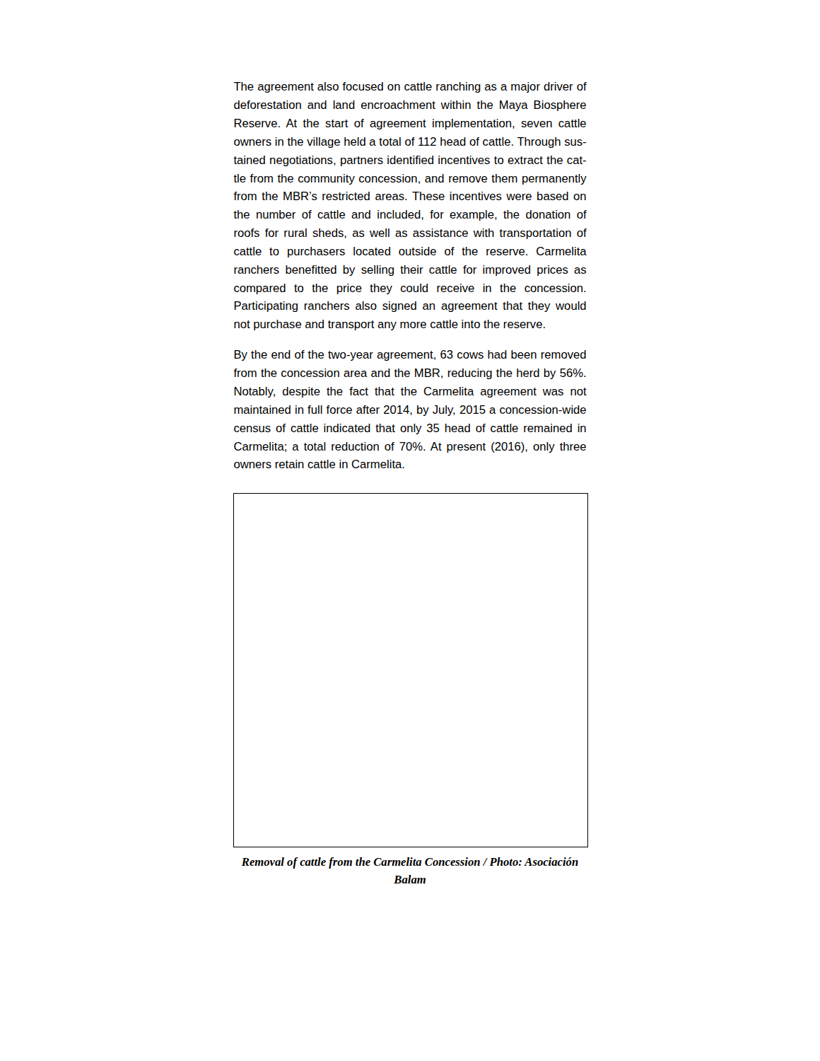The agreement also focused on cattle ranching as a major driver of deforestation and land encroachment within the Maya Biosphere Reserve. At the start of agreement implementation, seven cattle owners in the village held a total of 112 head of cattle. Through sustained negotiations, partners identified incentives to extract the cattle from the community concession, and remove them permanently from the MBR’s restricted areas. These incentives were based on the number of cattle and included, for example, the donation of roofs for rural sheds, as well as assistance with transportation of cattle to purchasers located outside of the reserve. Carmelita ranchers benefitted by selling their cattle for improved prices as compared to the price they could receive in the concession. Participating ranchers also signed an agreement that they would not purchase and transport any more cattle into the reserve.
By the end of the two-year agreement, 63 cows had been removed from the concession area and the MBR, reducing the herd by 56%. Notably, despite the fact that the Carmelita agreement was not maintained in full force after 2014, by July, 2015 a concession-wide census of cattle indicated that only 35 head of cattle remained in Carmelita; a total reduction of 70%. At present (2016), only three owners retain cattle in Carmelita.
Removal of cattle from the Carmelita Concession / Photo: Asociación Balam